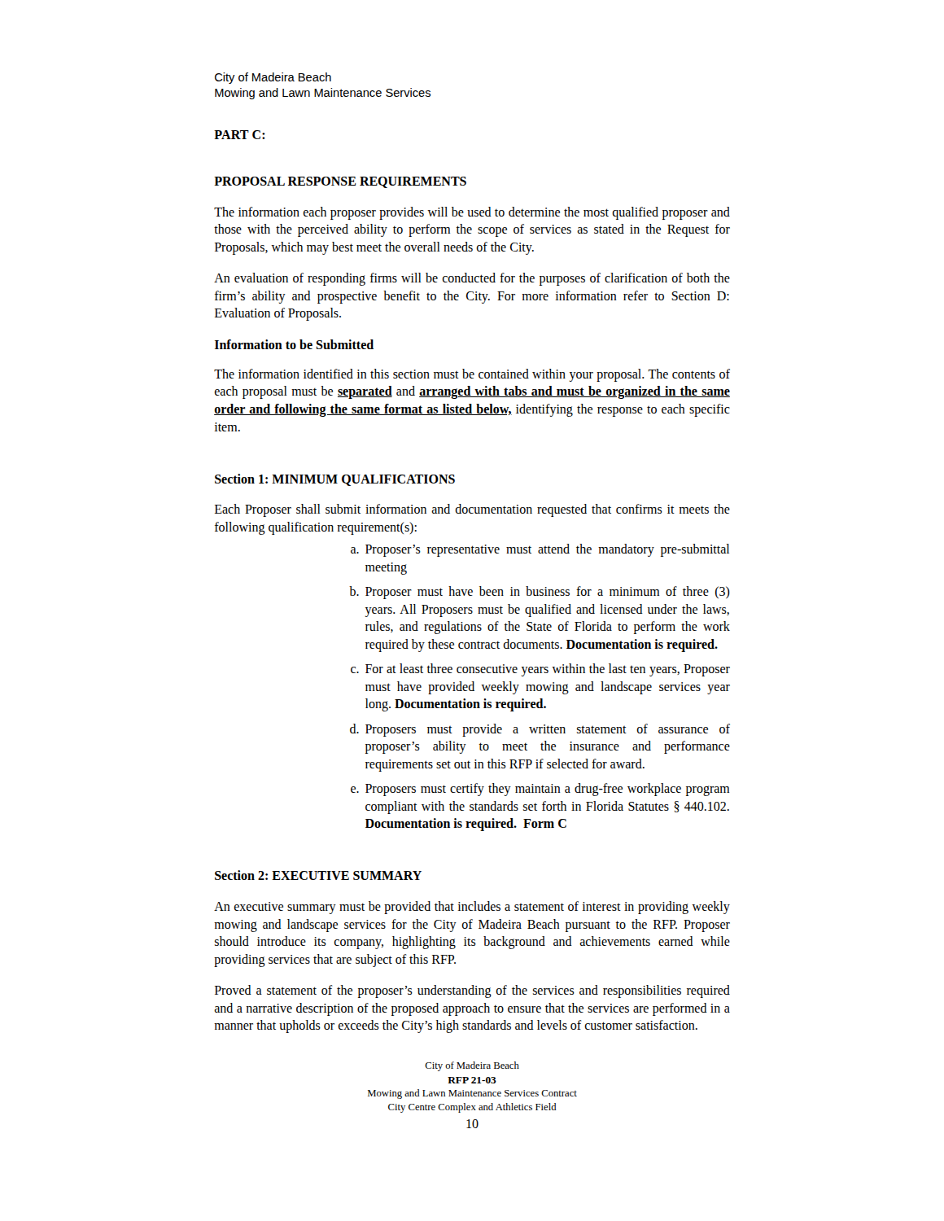City of Madeira Beach
Mowing and Lawn Maintenance Services
PART C:
PROPOSAL RESPONSE REQUIREMENTS
The information each proposer provides will be used to determine the most qualified proposer and those with the perceived ability to perform the scope of services as stated in the Request for Proposals, which may best meet the overall needs of the City.
An evaluation of responding firms will be conducted for the purposes of clarification of both the firm’s ability and prospective benefit to the City. For more information refer to Section D: Evaluation of Proposals.
Information to be Submitted
The information identified in this section must be contained within your proposal. The contents of each proposal must be separated and arranged with tabs and must be organized in the same order and following the same format as listed below, identifying the response to each specific item.
Section 1: MINIMUM QUALIFICATIONS
Each Proposer shall submit information and documentation requested that confirms it meets the following qualification requirement(s):
Proposer’s representative must attend the mandatory pre-submittal meeting
Proposer must have been in business for a minimum of three (3) years. All Proposers must be qualified and licensed under the laws, rules, and regulations of the State of Florida to perform the work required by these contract documents. Documentation is required.
For at least three consecutive years within the last ten years, Proposer must have provided weekly mowing and landscape services year long. Documentation is required.
Proposers must provide a written statement of assurance of proposer’s ability to meet the insurance and performance requirements set out in this RFP if selected for award.
Proposers must certify they maintain a drug-free workplace program compliant with the standards set forth in Florida Statutes § 440.102. Documentation is required. Form C
Section 2: EXECUTIVE SUMMARY
An executive summary must be provided that includes a statement of interest in providing weekly mowing and landscape services for the City of Madeira Beach pursuant to the RFP. Proposer should introduce its company, highlighting its background and achievements earned while providing services that are subject of this RFP.
Proved a statement of the proposer’s understanding of the services and responsibilities required and a narrative description of the proposed approach to ensure that the services are performed in a manner that upholds or exceeds the City’s high standards and levels of customer satisfaction.
City of Madeira Beach
RFP 21-03
Mowing and Lawn Maintenance Services Contract
City Centre Complex and Athletics Field
10